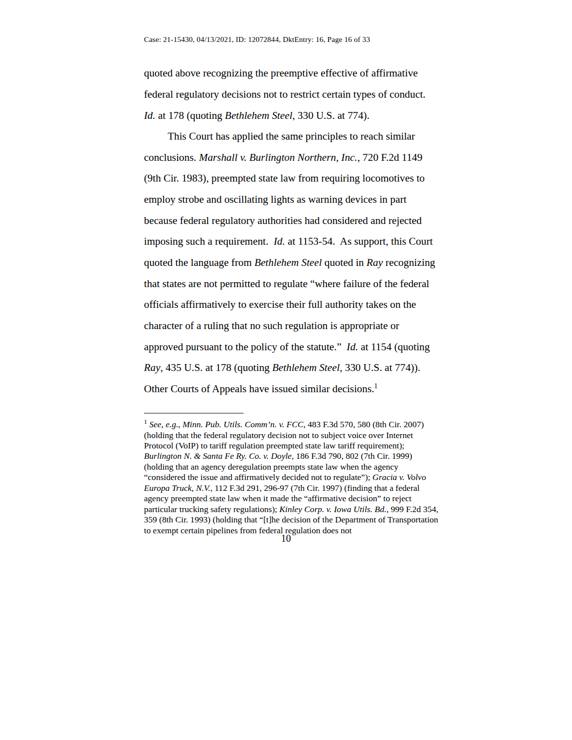Case: 21-15430, 04/13/2021, ID: 12072844, DktEntry: 16, Page 16 of 33
quoted above recognizing the preemptive effective of affirmative federal regulatory decisions not to restrict certain types of conduct. Id. at 178 (quoting Bethlehem Steel, 330 U.S. at 774).
This Court has applied the same principles to reach similar conclusions. Marshall v. Burlington Northern, Inc., 720 F.2d 1149 (9th Cir. 1983), preempted state law from requiring locomotives to employ strobe and oscillating lights as warning devices in part because federal regulatory authorities had considered and rejected imposing such a requirement. Id. at 1153-54. As support, this Court quoted the language from Bethlehem Steel quoted in Ray recognizing that states are not permitted to regulate “where failure of the federal officials affirmatively to exercise their full authority takes on the character of a ruling that no such regulation is appropriate or approved pursuant to the policy of the statute.” Id. at 1154 (quoting Ray, 435 U.S. at 178 (quoting Bethlehem Steel, 330 U.S. at 774)). Other Courts of Appeals have issued similar decisions.1
1 See, e.g., Minn. Pub. Utils. Comm’n. v. FCC, 483 F.3d 570, 580 (8th Cir. 2007) (holding that the federal regulatory decision not to subject voice over Internet Protocol (VoIP) to tariff regulation preempted state law tariff requirement); Burlington N. & Santa Fe Ry. Co. v. Doyle, 186 F.3d 790, 802 (7th Cir. 1999) (holding that an agency deregulation preempts state law when the agency “considered the issue and affirmatively decided not to regulate”); Gracia v. Volvo Europa Truck, N.V., 112 F.3d 291, 296-97 (7th Cir. 1997) (finding that a federal agency preempted state law when it made the “affirmative decision” to reject particular trucking safety regulations); Kinley Corp. v. Iowa Utils. Bd., 999 F.2d 354, 359 (8th Cir. 1993) (holding that “[t]he decision of the Department of Transportation to exempt certain pipelines from federal regulation does not
10